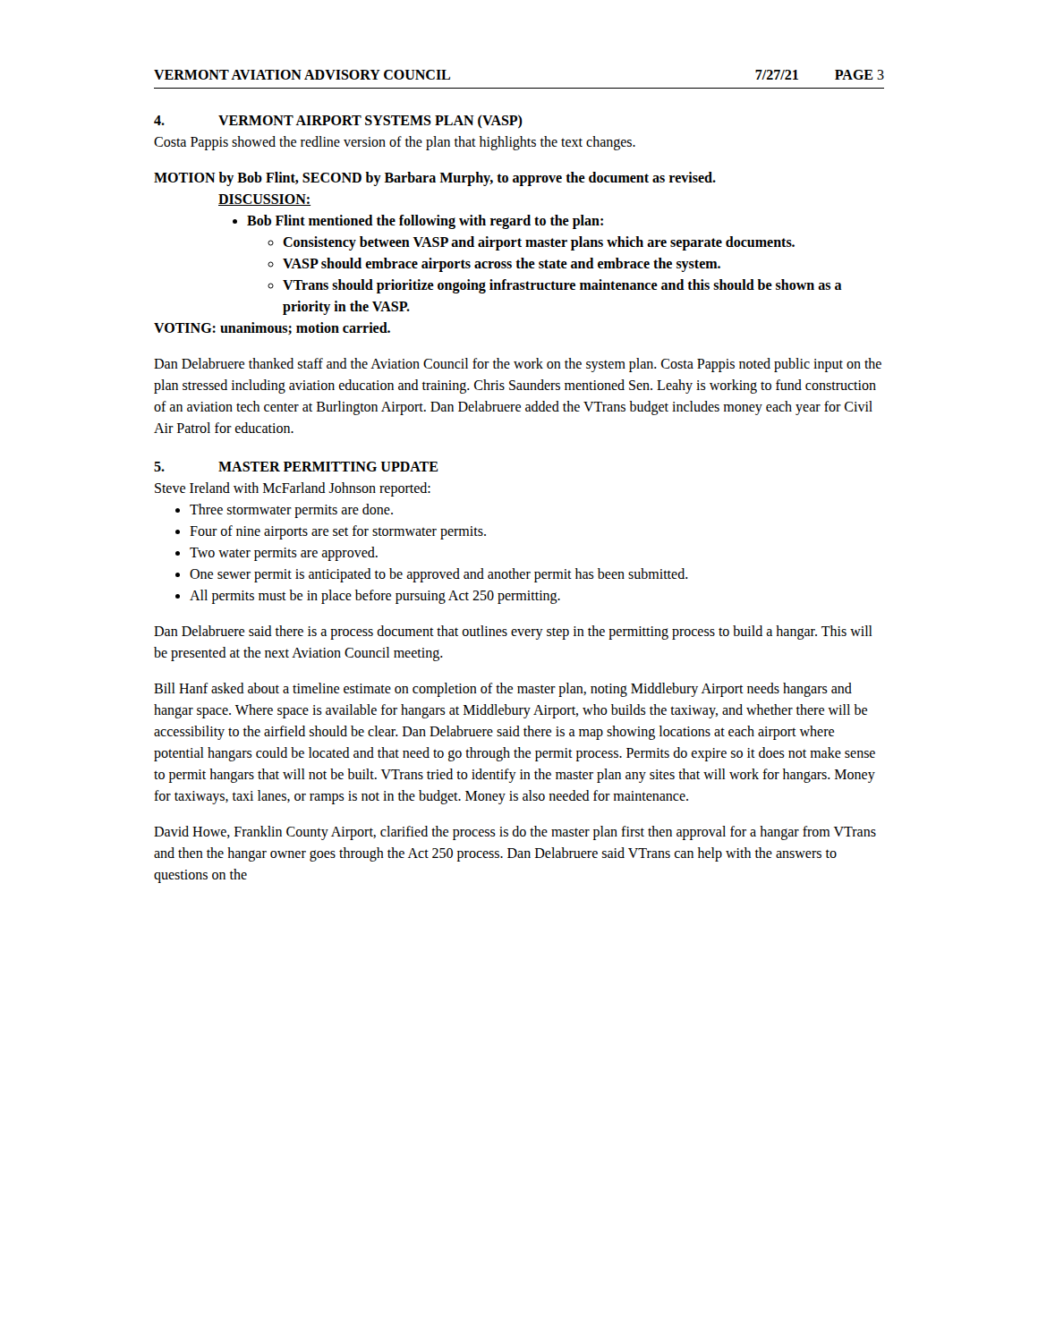VERMONT AVIATION ADVISORY COUNCIL 7/27/21 PAGE 3
4. Vermont Airport Systems Plan (VASP)
Costa Pappis showed the redline version of the plan that highlights the text changes.
MOTION by Bob Flint, SECOND by Barbara Murphy, to approve the document as revised.
DISCUSSION:
Bob Flint mentioned the following with regard to the plan:
Consistency between VASP and airport master plans which are separate documents.
VASP should embrace airports across the state and embrace the system.
VTrans should prioritize ongoing infrastructure maintenance and this should be shown as a priority in the VASP.
VOTING: unanimous; motion carried.
Dan Delabruere thanked staff and the Aviation Council for the work on the system plan. Costa Pappis noted public input on the plan stressed including aviation education and training. Chris Saunders mentioned Sen. Leahy is working to fund construction of an aviation tech center at Burlington Airport. Dan Delabruere added the VTrans budget includes money each year for Civil Air Patrol for education.
5. Master Permitting Update
Steve Ireland with McFarland Johnson reported:
Three stormwater permits are done.
Four of nine airports are set for stormwater permits.
Two water permits are approved.
One sewer permit is anticipated to be approved and another permit has been submitted.
All permits must be in place before pursuing Act 250 permitting.
Dan Delabruere said there is a process document that outlines every step in the permitting process to build a hangar. This will be presented at the next Aviation Council meeting.
Bill Hanf asked about a timeline estimate on completion of the master plan, noting Middlebury Airport needs hangars and hangar space. Where space is available for hangars at Middlebury Airport, who builds the taxiway, and whether there will be accessibility to the airfield should be clear. Dan Delabruere said there is a map showing locations at each airport where potential hangars could be located and that need to go through the permit process. Permits do expire so it does not make sense to permit hangars that will not be built. VTrans tried to identify in the master plan any sites that will work for hangars. Money for taxiways, taxi lanes, or ramps is not in the budget. Money is also needed for maintenance.
David Howe, Franklin County Airport, clarified the process is do the master plan first then approval for a hangar from VTrans and then the hangar owner goes through the Act 250 process. Dan Delabruere said VTrans can help with the answers to questions on the